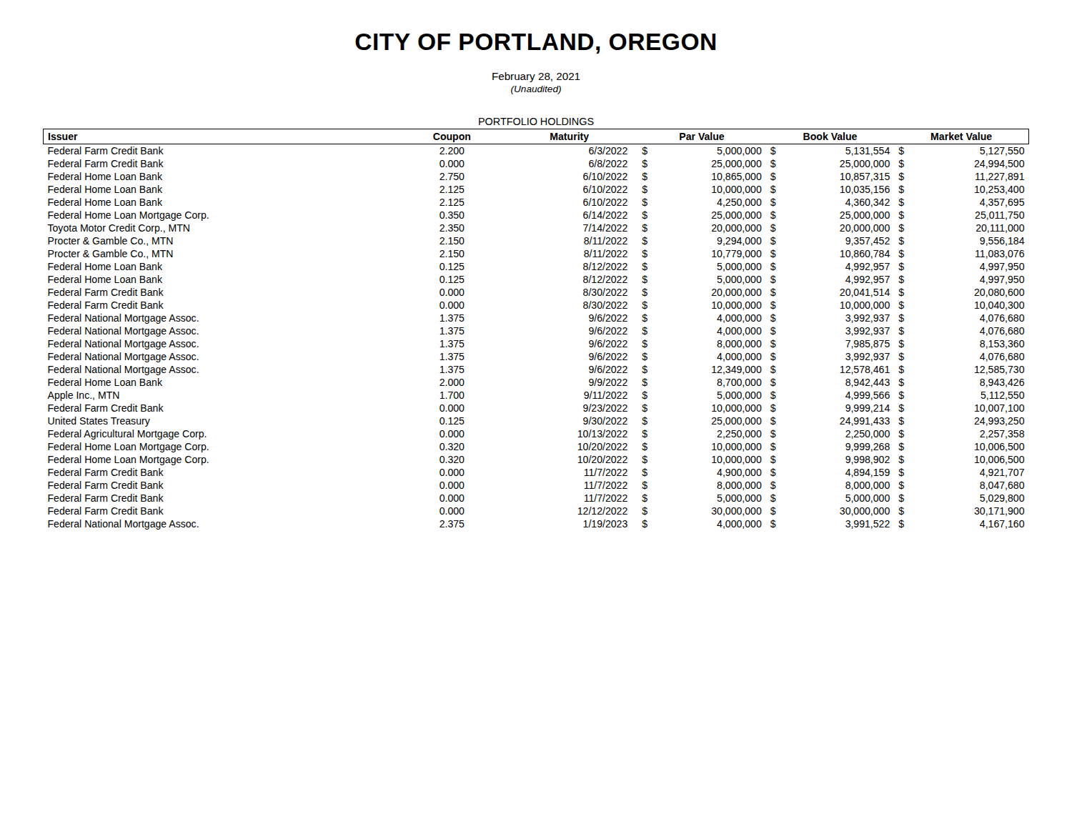CITY OF PORTLAND, OREGON
February 28, 2021
(Unaudited)
PORTFOLIO HOLDINGS
| Issuer | Coupon | Maturity | Par Value | Book Value | Market Value |
| --- | --- | --- | --- | --- | --- |
| Federal Farm Credit Bank | 2.200 | 6/3/2022 | $ | 5,000,000 | $ | 5,131,554 | $ | 5,127,550 |
| Federal Farm Credit Bank | 0.000 | 6/8/2022 | $ | 25,000,000 | $ | 25,000,000 | $ | 24,994,500 |
| Federal Home Loan Bank | 2.750 | 6/10/2022 | $ | 10,865,000 | $ | 10,857,315 | $ | 11,227,891 |
| Federal Home Loan Bank | 2.125 | 6/10/2022 | $ | 10,000,000 | $ | 10,035,156 | $ | 10,253,400 |
| Federal Home Loan Bank | 2.125 | 6/10/2022 | $ | 4,250,000 | $ | 4,360,342 | $ | 4,357,695 |
| Federal Home Loan Mortgage Corp. | 0.350 | 6/14/2022 | $ | 25,000,000 | $ | 25,000,000 | $ | 25,011,750 |
| Toyota Motor Credit Corp., MTN | 2.350 | 7/14/2022 | $ | 20,000,000 | $ | 20,000,000 | $ | 20,111,000 |
| Procter & Gamble Co., MTN | 2.150 | 8/11/2022 | $ | 9,294,000 | $ | 9,357,452 | $ | 9,556,184 |
| Procter & Gamble Co., MTN | 2.150 | 8/11/2022 | $ | 10,779,000 | $ | 10,860,784 | $ | 11,083,076 |
| Federal Home Loan Bank | 0.125 | 8/12/2022 | $ | 5,000,000 | $ | 4,992,957 | $ | 4,997,950 |
| Federal Home Loan Bank | 0.125 | 8/12/2022 | $ | 5,000,000 | $ | 4,992,957 | $ | 4,997,950 |
| Federal Farm Credit Bank | 0.000 | 8/30/2022 | $ | 20,000,000 | $ | 20,041,514 | $ | 20,080,600 |
| Federal Farm Credit Bank | 0.000 | 8/30/2022 | $ | 10,000,000 | $ | 10,000,000 | $ | 10,040,300 |
| Federal National Mortgage Assoc. | 1.375 | 9/6/2022 | $ | 4,000,000 | $ | 3,992,937 | $ | 4,076,680 |
| Federal National Mortgage Assoc. | 1.375 | 9/6/2022 | $ | 4,000,000 | $ | 3,992,937 | $ | 4,076,680 |
| Federal National Mortgage Assoc. | 1.375 | 9/6/2022 | $ | 8,000,000 | $ | 7,985,875 | $ | 8,153,360 |
| Federal National Mortgage Assoc. | 1.375 | 9/6/2022 | $ | 4,000,000 | $ | 3,992,937 | $ | 4,076,680 |
| Federal National Mortgage Assoc. | 1.375 | 9/6/2022 | $ | 12,349,000 | $ | 12,578,461 | $ | 12,585,730 |
| Federal Home Loan Bank | 2.000 | 9/9/2022 | $ | 8,700,000 | $ | 8,942,443 | $ | 8,943,426 |
| Apple Inc., MTN | 1.700 | 9/11/2022 | $ | 5,000,000 | $ | 4,999,566 | $ | 5,112,550 |
| Federal Farm Credit Bank | 0.000 | 9/23/2022 | $ | 10,000,000 | $ | 9,999,214 | $ | 10,007,100 |
| United States Treasury | 0.125 | 9/30/2022 | $ | 25,000,000 | $ | 24,991,433 | $ | 24,993,250 |
| Federal Agricultural Mortgage Corp. | 0.000 | 10/13/2022 | $ | 2,250,000 | $ | 2,250,000 | $ | 2,257,358 |
| Federal Home Loan Mortgage Corp. | 0.320 | 10/20/2022 | $ | 10,000,000 | $ | 9,999,268 | $ | 10,006,500 |
| Federal Home Loan Mortgage Corp. | 0.320 | 10/20/2022 | $ | 10,000,000 | $ | 9,998,902 | $ | 10,006,500 |
| Federal Farm Credit Bank | 0.000 | 11/7/2022 | $ | 4,900,000 | $ | 4,894,159 | $ | 4,921,707 |
| Federal Farm Credit Bank | 0.000 | 11/7/2022 | $ | 8,000,000 | $ | 8,000,000 | $ | 8,047,680 |
| Federal Farm Credit Bank | 0.000 | 11/7/2022 | $ | 5,000,000 | $ | 5,000,000 | $ | 5,029,800 |
| Federal Farm Credit Bank | 0.000 | 12/12/2022 | $ | 30,000,000 | $ | 30,000,000 | $ | 30,171,900 |
| Federal National Mortgage Assoc. | 2.375 | 1/19/2023 | $ | 4,000,000 | $ | 3,991,522 | $ | 4,167,160 |